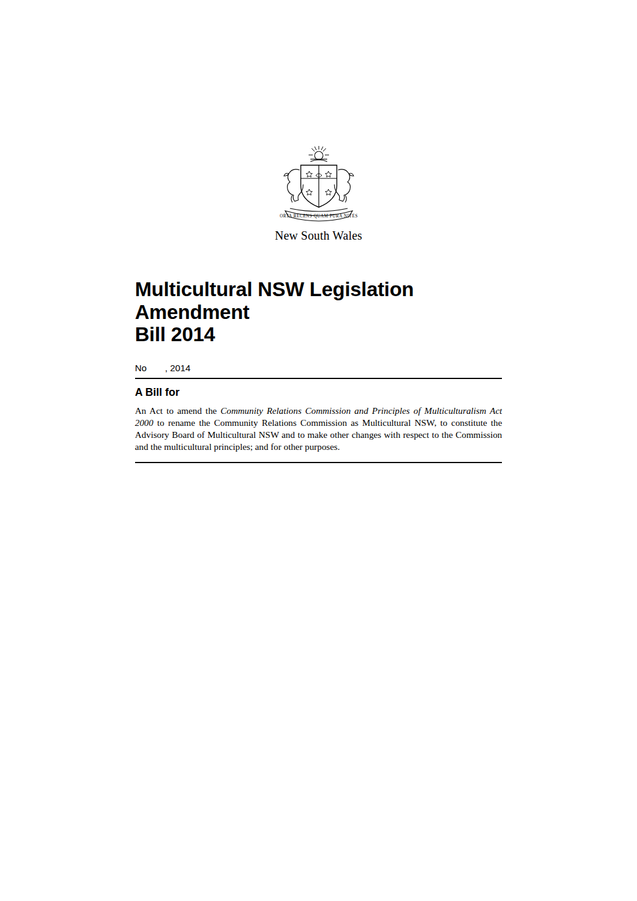ORTA RECENS QUAM PURA NITES
New South Wales
Multicultural NSW Legislation Amendment
Bill 2014
No, 2014
A Bill for
An Act to amend the Community Relations Commission and Principles of Multiculturalism Act 2000 to rename the Community Relations Commission as Multicultural NSW, to constitute the Advisory Board of Multicultural NSW and to make other changes with respect to the Commission and the multicultural principles; and for other purposes.